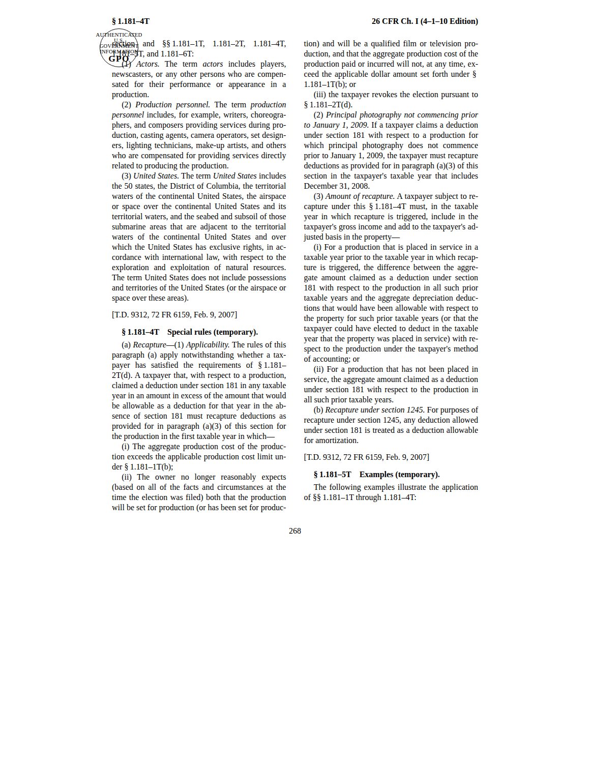AUTHENTICATED
U.S. GOVERNMENT
INFORMATION
GPO
§ 1.181–4T
26 CFR Ch. I (4–1–10 Edition)
section and §§ 1.181–1T, 1.181–2T, 1.181–4T, 1.181–5T, and 1.181–6T:
(1) Actors. The term actors includes players, newscasters, or any other persons who are compensated for their performance or appearance in a production.
(2) Production personnel. The term production personnel includes, for example, writers, choreographers, and composers providing services during production, casting agents, camera operators, set designers, lighting technicians, make-up artists, and others who are compensated for providing services directly related to producing the production.
(3) United States. The term United States includes the 50 states, the District of Columbia, the territorial waters of the continental United States, the airspace or space over the continental United States and its territorial waters, and the seabed and subsoil of those submarine areas that are adjacent to the territorial waters of the continental United States and over which the United States has exclusive rights, in accordance with international law, with respect to the exploration and exploitation of natural resources. The term United States does not include possessions and territories of the United States (or the airspace or space over these areas).
[T.D. 9312, 72 FR 6159, Feb. 9, 2007]
§ 1.181–4T Special rules (temporary).
(a) Recapture—(1) Applicability. The rules of this paragraph (a) apply notwithstanding whether a taxpayer has satisfied the requirements of § 1.181–2T(d). A taxpayer that, with respect to a production, claimed a deduction under section 181 in any taxable year in an amount in excess of the amount that would be allowable as a deduction for that year in the absence of section 181 must recapture deductions as provided for in paragraph (a)(3) of this section for the production in the first taxable year in which—
(i) The aggregate production cost of the production exceeds the applicable production cost limit under § 1.181–1T(b);
(ii) The owner no longer reasonably expects (based on all of the facts and circumstances at the time the election was filed) both that the production will be set for production (or has been set for production) and will be a qualified film or television production, and that the aggregate production cost of the production paid or incurred will not, at any time, exceed the applicable dollar amount set forth under § 1.181–1T(b); or
(iii) the taxpayer revokes the election pursuant to § 1.181–2T(d).
(2) Principal photography not commencing prior to January 1, 2009. If a taxpayer claims a deduction under section 181 with respect to a production for which principal photography does not commence prior to January 1, 2009, the taxpayer must recapture deductions as provided for in paragraph (a)(3) of this section in the taxpayer's taxable year that includes December 31, 2008.
(3) Amount of recapture. A taxpayer subject to recapture under this § 1.181–4T must, in the taxable year in which recapture is triggered, include in the taxpayer's gross income and add to the taxpayer's adjusted basis in the property—
(i) For a production that is placed in service in a taxable year prior to the taxable year in which recapture is triggered, the difference between the aggregate amount claimed as a deduction under section 181 with respect to the production in all such prior taxable years and the aggregate depreciation deductions that would have been allowable with respect to the property for such prior taxable years (or that the taxpayer could have elected to deduct in the taxable year that the property was placed in service) with respect to the production under the taxpayer's method of accounting; or
(ii) For a production that has not been placed in service, the aggregate amount claimed as a deduction under section 181 with respect to the production in all such prior taxable years.
(b) Recapture under section 1245. For purposes of recapture under section 1245, any deduction allowed under section 181 is treated as a deduction allowable for amortization.
[T.D. 9312, 72 FR 6159, Feb. 9, 2007]
§ 1.181–5T Examples (temporary).
The following examples illustrate the application of §§ 1.181–1T through 1.181–4T:
268